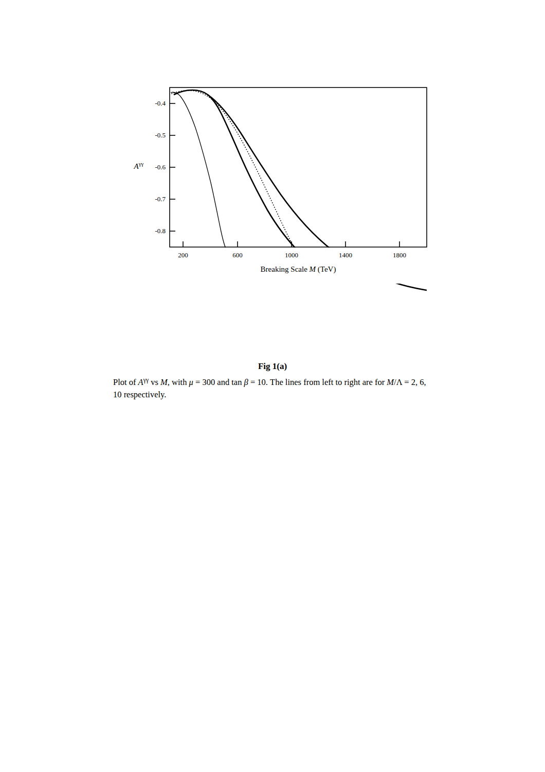y mapping: value -0.35 -> y=20 ; value -0.85 -> y=330 => y = 20 + ( -0.35 - v ) * 620 -0.4 -0.5 -0.6 -0.7 -0.8 200 600 1000 1400 1800 Aγγ Breaking Scale M (TeV) -0.4 -0.5 -0.6 -0.7 -0.8 200 600 1000 1400 1800 Aγγ Breaking Scale M (TeV)
Fig 1(a) Plot of Aγγ vs M, with μ = 300 and tan β = 10. The lines from left to right are for M/Λ = 2, 6, 10 respectively.